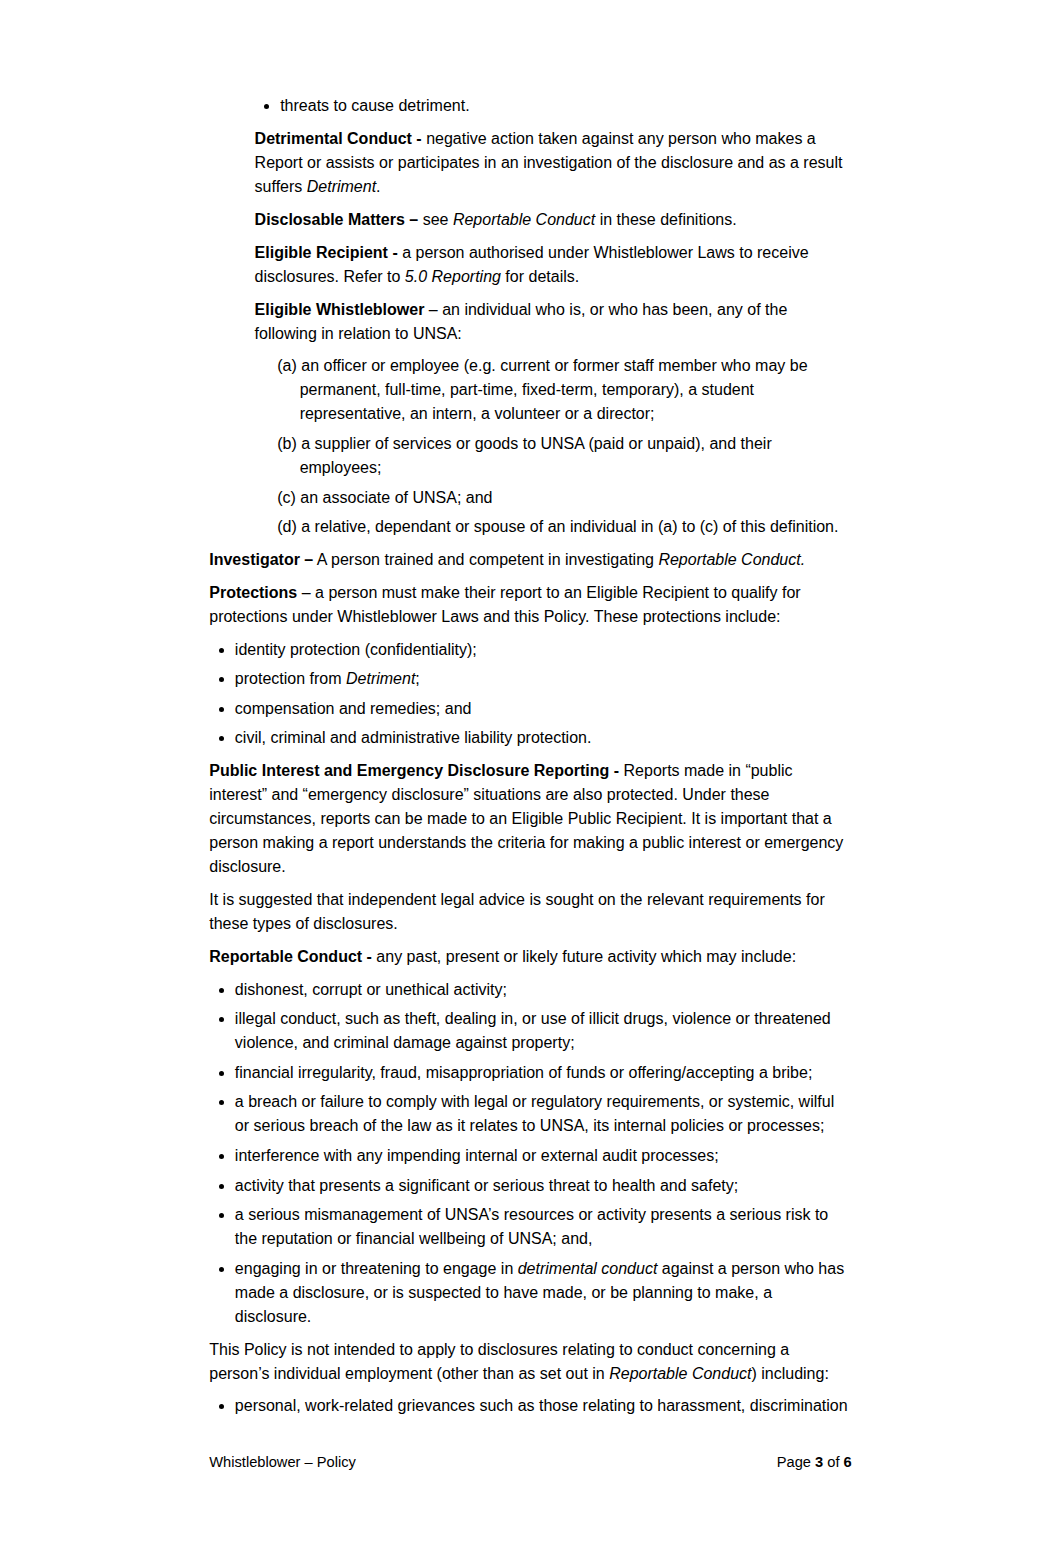threats to cause detriment.
Detrimental Conduct - negative action taken against any person who makes a Report or assists or participates in an investigation of the disclosure and as a result suffers Detriment.
Disclosable Matters – see Reportable Conduct in these definitions.
Eligible Recipient - a person authorised under Whistleblower Laws to receive disclosures. Refer to 5.0 Reporting for details.
Eligible Whistleblower – an individual who is, or who has been, any of the following in relation to UNSA:
(a) an officer or employee (e.g. current or former staff member who may be permanent, full-time, part-time, fixed-term, temporary), a student representative, an intern, a volunteer or a director;
(b) a supplier of services or goods to UNSA (paid or unpaid), and their employees;
(c) an associate of UNSA; and
(d) a relative, dependant or spouse of an individual in (a) to (c) of this definition.
Investigator – A person trained and competent in investigating Reportable Conduct.
Protections – a person must make their report to an Eligible Recipient to qualify for protections under Whistleblower Laws and this Policy. These protections include:
identity protection (confidentiality);
protection from Detriment;
compensation and remedies; and
civil, criminal and administrative liability protection.
Public Interest and Emergency Disclosure Reporting - Reports made in “public interest” and “emergency disclosure” situations are also protected. Under these circumstances, reports can be made to an Eligible Public Recipient. It is important that a person making a report understands the criteria for making a public interest or emergency disclosure.
It is suggested that independent legal advice is sought on the relevant requirements for these types of disclosures.
Reportable Conduct - any past, present or likely future activity which may include:
dishonest, corrupt or unethical activity;
illegal conduct, such as theft, dealing in, or use of illicit drugs, violence or threatened violence, and criminal damage against property;
financial irregularity, fraud, misappropriation of funds or offering/accepting a bribe;
a breach or failure to comply with legal or regulatory requirements, or systemic, wilful or serious breach of the law as it relates to UNSA, its internal policies or processes;
interference with any impending internal or external audit processes;
activity that presents a significant or serious threat to health and safety;
a serious mismanagement of UNSA’s resources or activity presents a serious risk to the reputation or financial wellbeing of UNSA; and,
engaging in or threatening to engage in detrimental conduct against a person who has made a disclosure, or is suspected to have made, or be planning to make, a disclosure.
This Policy is not intended to apply to disclosures relating to conduct concerning a person’s individual employment (other than as set out in Reportable Conduct) including:
personal, work-related grievances such as those relating to harassment, discrimination
Whistleblower – Policy
Page 3 of 6